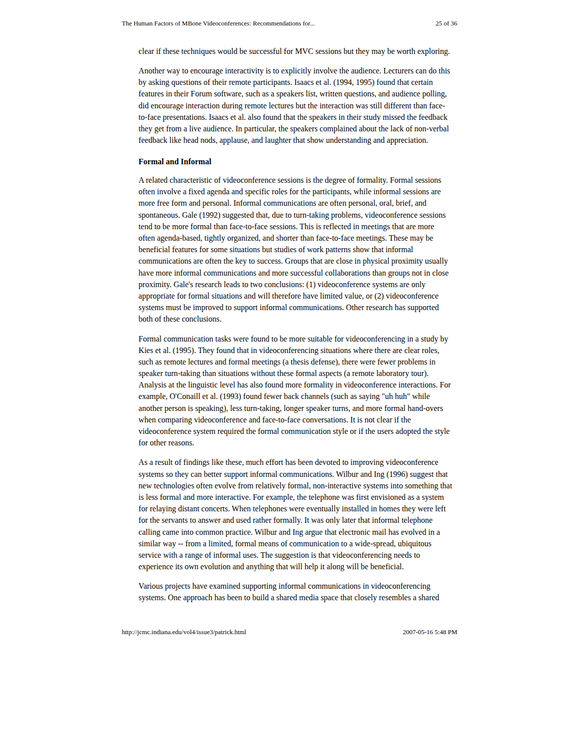The Human Factors of MBone Videoconferences: Recommendations for...
25 of 36
clear if these techniques would be successful for MVC sessions but they may be worth exploring.
Another way to encourage interactivity is to explicitly involve the audience. Lecturers can do this by asking questions of their remote participants. Isaacs et al. (1994, 1995) found that certain features in their Forum software, such as a speakers list, written questions, and audience polling, did encourage interaction during remote lectures but the interaction was still different than face-to-face presentations. Isaacs et al. also found that the speakers in their study missed the feedback they get from a live audience. In particular, the speakers complained about the lack of non-verbal feedback like head nods, applause, and laughter that show understanding and appreciation.
Formal and Informal
A related characteristic of videoconference sessions is the degree of formality. Formal sessions often involve a fixed agenda and specific roles for the participants, while informal sessions are more free form and personal. Informal communications are often personal, oral, brief, and spontaneous. Gale (1992) suggested that, due to turn-taking problems, videoconference sessions tend to be more formal than face-to-face sessions. This is reflected in meetings that are more often agenda-based, tightly organized, and shorter than face-to-face meetings. These may be beneficial features for some situations but studies of work patterns show that informal communications are often the key to success. Groups that are close in physical proximity usually have more informal communications and more successful collaborations than groups not in close proximity. Gale's research leads to two conclusions: (1) videoconference systems are only appropriate for formal situations and will therefore have limited value, or (2) videoconference systems must be improved to support informal communications. Other research has supported both of these conclusions.
Formal communication tasks were found to be more suitable for videoconferencing in a study by Kies et al. (1995). They found that in videoconferencing situations where there are clear roles, such as remote lectures and formal meetings (a thesis defense), there were fewer problems in speaker turn-taking than situations without these formal aspects (a remote laboratory tour). Analysis at the linguistic level has also found more formality in videoconference interactions. For example, O'Conaill et al. (1993) found fewer back channels (such as saying "uh huh" while another person is speaking), less turn-taking, longer speaker turns, and more formal hand-overs when comparing videoconference and face-to-face conversations. It is not clear if the videoconference system required the formal communication style or if the users adopted the style for other reasons.
As a result of findings like these, much effort has been devoted to improving videoconference systems so they can better support informal communications. Wilbur and Ing (1996) suggest that new technologies often evolve from relatively formal, non-interactive systems into something that is less formal and more interactive. For example, the telephone was first envisioned as a system for relaying distant concerts. When telephones were eventually installed in homes they were left for the servants to answer and used rather formally. It was only later that informal telephone calling came into common practice. Wilbur and Ing argue that electronic mail has evolved in a similar way -- from a limited, formal means of communication to a wide-spread, ubiquitous service with a range of informal uses. The suggestion is that videoconferencing needs to experience its own evolution and anything that will help it along will be beneficial.
Various projects have examined supporting informal communications in videoconferencing systems. One approach has been to build a shared media space that closely resembles a shared
http://jcmc.indiana.edu/vol4/issue3/patrick.html
2007-05-16 5:48 PM